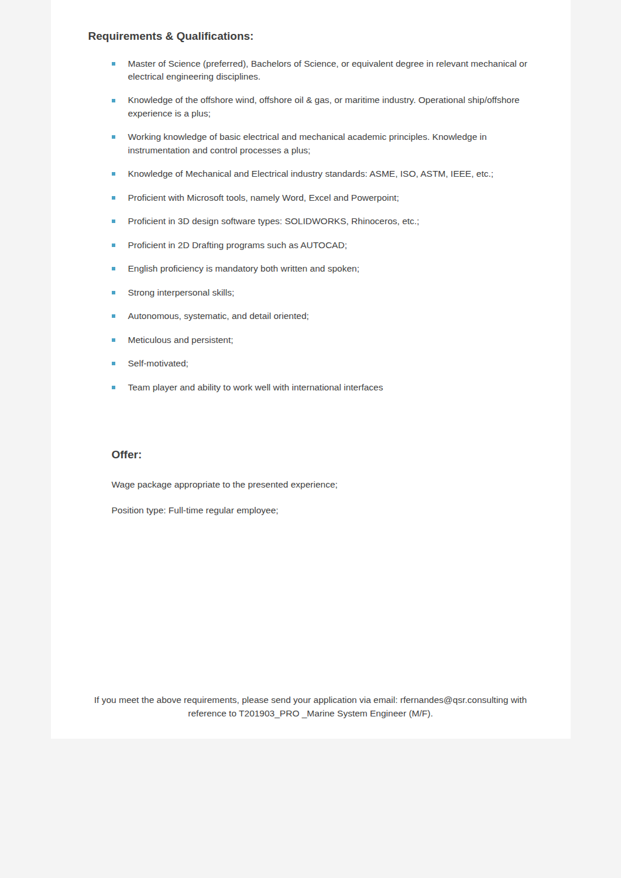Requirements & Qualifications:
Master of Science (preferred), Bachelors of Science, or equivalent degree in relevant mechanical or electrical engineering disciplines.
Knowledge of the offshore wind, offshore oil & gas, or maritime industry. Operational ship/offshore experience is a plus;
Working knowledge of basic electrical and mechanical academic principles. Knowledge in instrumentation and control processes a plus;
Knowledge of Mechanical and Electrical industry standards: ASME, ISO, ASTM, IEEE, etc.;
Proficient with Microsoft tools, namely Word, Excel and Powerpoint;
Proficient in 3D design software types: SOLIDWORKS, Rhinoceros, etc.;
Proficient in 2D Drafting programs such as AUTOCAD;
English proficiency is mandatory both written and spoken;
Strong interpersonal skills;
Autonomous, systematic, and detail oriented;
Meticulous and persistent;
Self-motivated;
Team player and ability to work well with international interfaces
Offer:
Wage package appropriate to the presented experience;
Position type: Full-time regular employee;
If you meet the above requirements, please send your application via email: rfernandes@qsr.consulting with reference to T201903_PRO _Marine System Engineer (M/F).